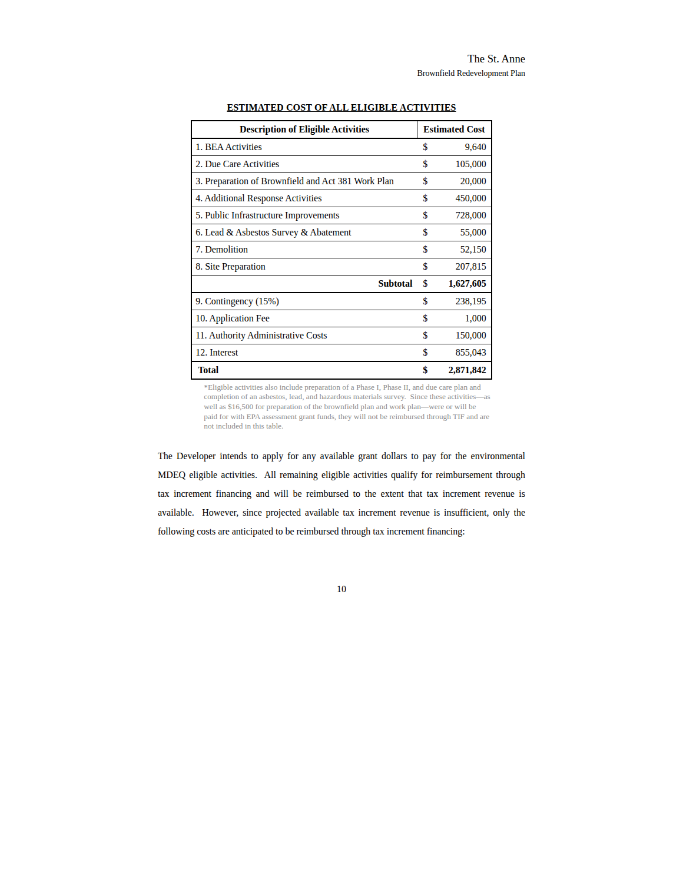The St. Anne
Brownfield Redevelopment Plan
ESTIMATED COST OF ALL ELIGIBLE ACTIVITIES
| Description of Eligible Activities | Estimated Cost |
| --- | --- |
| 1. BEA Activities | $ | 9,640 |
| 2. Due Care Activities | $ | 105,000 |
| 3. Preparation of Brownfield and Act 381 Work Plan | $ | 20,000 |
| 4. Additional Response Activities | $ | 450,000 |
| 5. Public Infrastructure Improvements | $ | 728,000 |
| 6. Lead & Asbestos Survey & Abatement | $ | 55,000 |
| 7. Demolition | $ | 52,150 |
| 8. Site Preparation | $ | 207,815 |
| Subtotal | $ | 1,627,605 |
| 9. Contingency (15%) | $ | 238,195 |
| 10. Application Fee | $ | 1,000 |
| 11. Authority Administrative Costs | $ | 150,000 |
| 12. Interest | $ | 855,043 |
| Total | $ | 2,871,842 |
*Eligible activities also include preparation of a Phase I, Phase II, and due care plan and completion of an asbestos, lead, and hazardous materials survey. Since these activities—as well as $16,500 for preparation of the brownfield plan and work plan—were or will be paid for with EPA assessment grant funds, they will not be reimbursed through TIF and are not included in this table.
The Developer intends to apply for any available grant dollars to pay for the environmental MDEQ eligible activities. All remaining eligible activities qualify for reimbursement through tax increment financing and will be reimbursed to the extent that tax increment revenue is available. However, since projected available tax increment revenue is insufficient, only the following costs are anticipated to be reimbursed through tax increment financing:
10